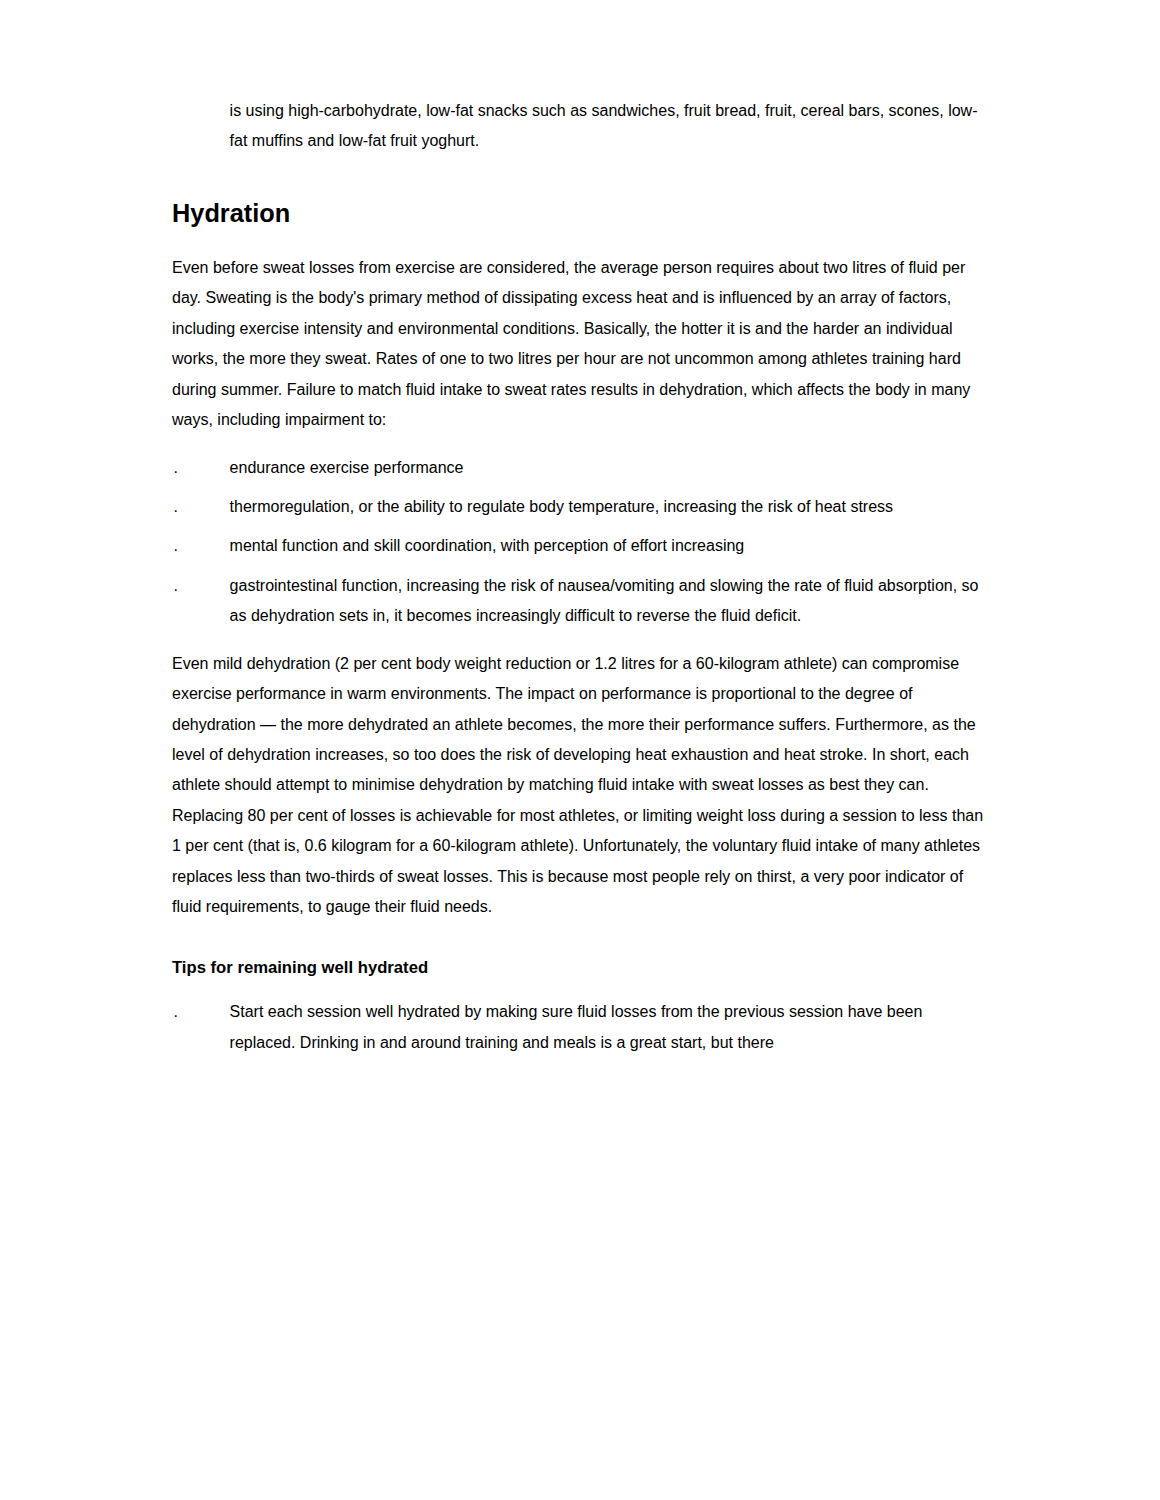is using high-carbohydrate, low-fat snacks such as sandwiches, fruit bread, fruit, cereal bars, scones, low-fat muffins and low-fat fruit yoghurt.
Hydration
Even before sweat losses from exercise are considered, the average person requires about two litres of fluid per day. Sweating is the body's primary method of dissipating excess heat and is influenced by an array of factors, including exercise intensity and environmental conditions. Basically, the hotter it is and the harder an individual works, the more they sweat. Rates of one to two litres per hour are not uncommon among athletes training hard during summer. Failure to match fluid intake to sweat rates results in dehydration, which affects the body in many ways, including impairment to:
endurance exercise performance
thermoregulation, or the ability to regulate body temperature, increasing the risk of heat stress
mental function and skill coordination, with perception of effort increasing
gastrointestinal function, increasing the risk of nausea/vomiting and slowing the rate of fluid absorption, so as dehydration sets in, it becomes increasingly difficult to reverse the fluid deficit.
Even mild dehydration (2 per cent body weight reduction or 1.2 litres for a 60-kilogram athlete) can compromise exercise performance in warm environments. The impact on performance is proportional to the degree of dehydration — the more dehydrated an athlete becomes, the more their performance suffers. Furthermore, as the level of dehydration increases, so too does the risk of developing heat exhaustion and heat stroke. In short, each athlete should attempt to minimise dehydration by matching fluid intake with sweat losses as best they can. Replacing 80 per cent of losses is achievable for most athletes, or limiting weight loss during a session to less than 1 per cent (that is, 0.6 kilogram for a 60-kilogram athlete). Unfortunately, the voluntary fluid intake of many athletes replaces less than two-thirds of sweat losses. This is because most people rely on thirst, a very poor indicator of fluid requirements, to gauge their fluid needs.
Tips for remaining well hydrated
Start each session well hydrated by making sure fluid losses from the previous session have been replaced. Drinking in and around training and meals is a great start, but there